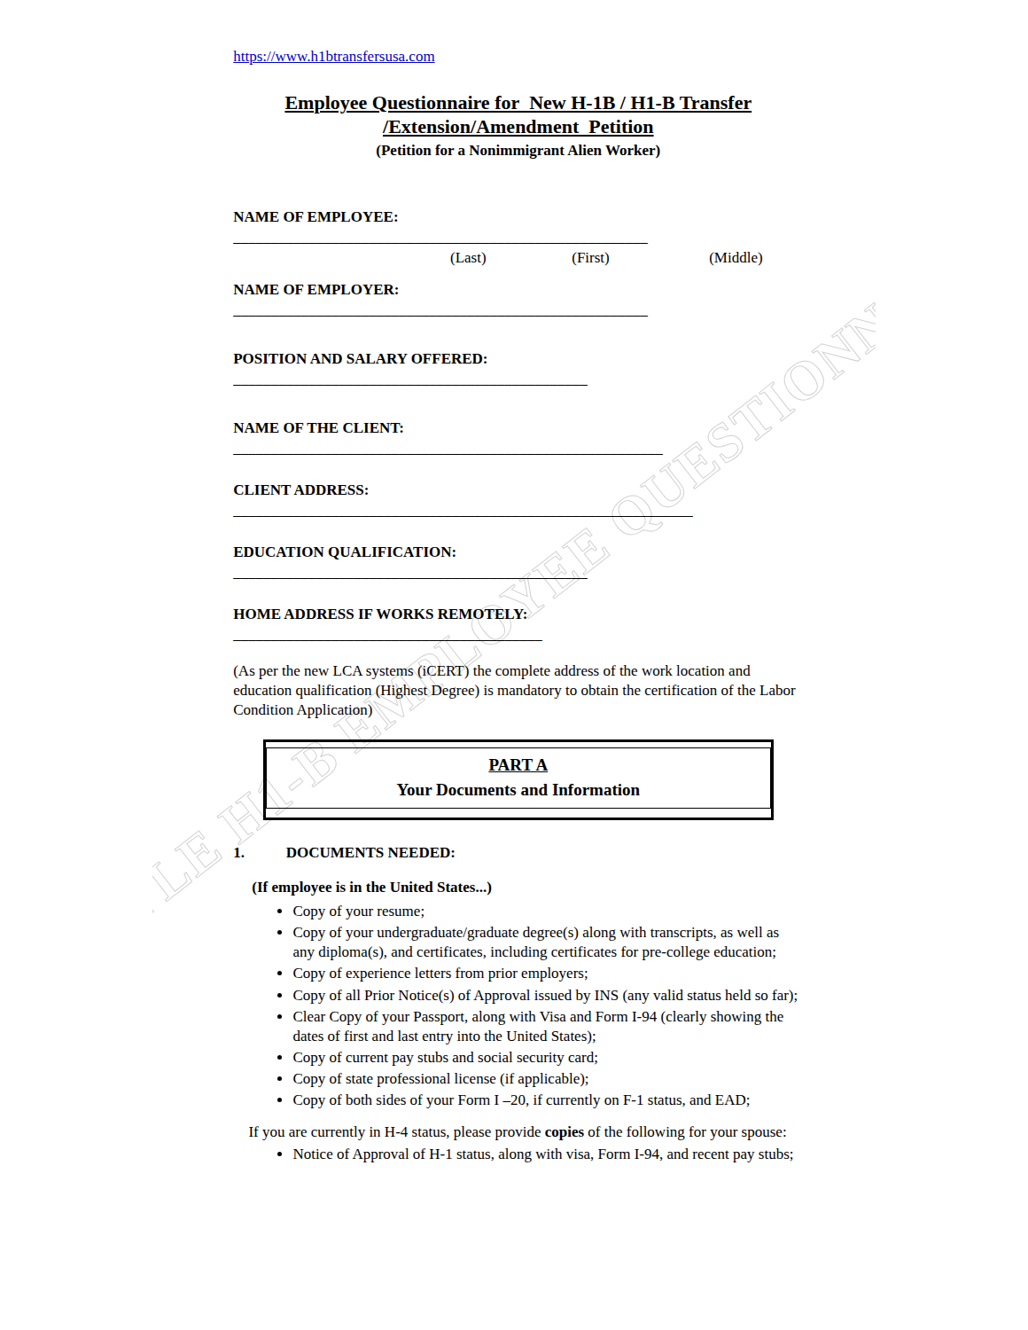SAMPLE H1-B EMPLOYEE QUESTIONNAIRE
https://www.h1btransfersusa.com
Employee Questionnaire for New H-1B / H1-B Transfer
/Extension/Amendment Petition
(Petition for a Nonimmigrant Alien Worker)
NAME OF EMPLOYEE: _______________________________________________________
(Last) (First) (Middle)
NAME OF EMPLOYER: _______________________________________________________
POSITION AND SALARY OFFERED: _______________________________________________
NAME OF THE CLIENT: _________________________________________________________
CLIENT ADDRESS: _____________________________________________________________
EDUCATION QUALIFICATION: _______________________________________________
HOME ADDRESS IF WORKS REMOTELY: _________________________________________
(As per the new LCA systems (iCERT) the complete address of the work location and education qualification (Highest Degree) is mandatory to obtain the certification of the Labor Condition Application)
PART A
Your Documents and Information
1. DOCUMENTS NEEDED:
(If employee is in the United States...)
Copy of your resume;
Copy of your undergraduate/graduate degree(s) along with transcripts, as well as any diploma(s), and certificates, including certificates for pre-college education;
Copy of experience letters from prior employers;
Copy of all Prior Notice(s) of Approval issued by INS (any valid status held so far);
Clear Copy of your Passport, along with Visa and Form I-94 (clearly showing the dates of first and last entry into the United States);
Copy of current pay stubs and social security card;
Copy of state professional license (if applicable);
Copy of both sides of your Form I –20, if currently on F-1 status, and EAD;
If you are currently in H-4 status, please provide copies of the following for your spouse:
Notice of Approval of H-1 status, along with visa, Form I-94, and recent pay stubs;